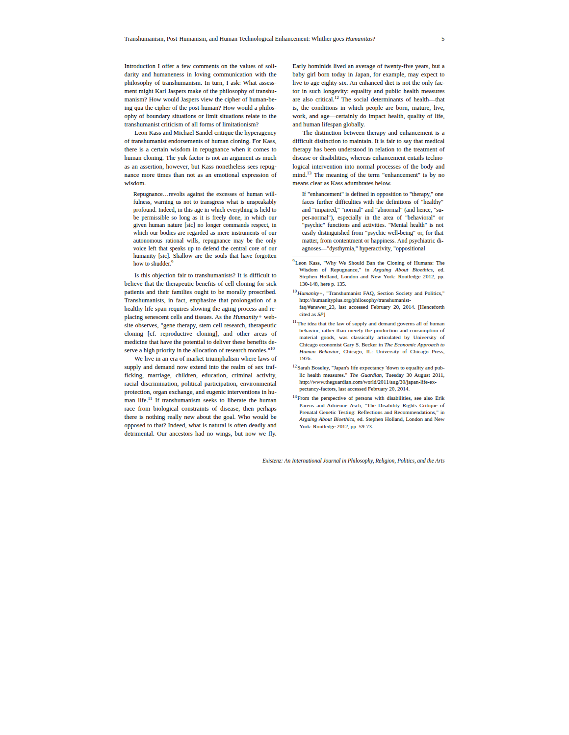Transhumanism, Post-Humanism, and Human Technological Enhancement: Whither goes Humanitas? 5
Introduction I offer a few comments on the values of solidarity and humaneness in loving communication with the philosophy of transhumanism. In turn, I ask: What assessment might Karl Jaspers make of the philosophy of transhumanism? How would Jaspers view the cipher of human-being qua the cipher of the post-human? How would a philosophy of boundary situations or limit situations relate to the transhumanist criticism of all forms of limitationism?
Leon Kass and Michael Sandel critique the hyperagency of transhumanist endorsements of human cloning. For Kass, there is a certain wisdom in repugnance when it comes to human cloning. The yuk-factor is not an argument as much as an assertion, however, but Kass nonetheless sees repugnance more times than not as an emotional expression of wisdom.
Repugnance…revolts against the excesses of human willfulness, warning us not to transgress what is unspeakably profound. Indeed, in this age in which everything is held to be permissible so long as it is freely done, in which our given human nature [sic] no longer commands respect, in which our bodies are regarded as mere instruments of our autonomous rational wills, repugnance may be the only voice left that speaks up to defend the central core of our humanity [sic]. Shallow are the souls that have forgotten how to shudder.9
Is this objection fair to transhumanists? It is difficult to believe that the therapeutic benefits of cell cloning for sick patients and their families ought to be morally proscribed. Transhumanists, in fact, emphasize that prolongation of a healthy life span requires slowing the aging process and replacing senescent cells and tissues. As the Humanity+ website observes, "gene therapy, stem cell research, therapeutic cloning [cf. reproductive cloning], and other areas of medicine that have the potential to deliver these benefits deserve a high priority in the allocation of research monies."10
We live in an era of market triumphalism where laws of supply and demand now extend into the realm of sex trafficking, marriage, children, education, criminal activity, racial discrimination, political participation, environmental protection, organ exchange, and eugenic interventions in human life.11 If transhumanism seeks to liberate the human race from biological constraints of disease, then perhaps there is nothing really new about the goal. Who would be opposed to that? Indeed, what is natural is often deadly and detrimental. Our ancestors had no wings, but now we fly. Early hominids lived an average of twenty-five years, but a baby girl born today in Japan, for example, may expect to live to age eighty-six. An enhanced diet is not the only factor in such longevity: equality and public health measures are also critical.12 The social determinants of health—that is, the conditions in which people are born, mature, live, work, and age—certainly do impact health, quality of life, and human lifespan globally.
The distinction between therapy and enhancement is a difficult distinction to maintain. It is fair to say that medical therapy has been understood in relation to the treatment of disease or disabilities, whereas enhancement entails technological intervention into normal processes of the body and mind.13 The meaning of the term "enhancement" is by no means clear as Kass adumbrates below.
If "enhancement" is defined in opposition to "therapy," one faces further difficulties with the definitions of "healthy" and "impaired," "normal" and "abnormal" (and hence, "super-normal"), especially in the area of "behavioral" or "psychic" functions and activities. "Mental health" is not easily distinguished from "psychic well-being" or, for that matter, from contentment or happiness. And psychiatric diagnoses—"dysthymia," hyperactivity, "oppositional
9Leon Kass, "Why We Should Ban the Cloning of Humans: The Wisdom of Repugnance," in Arguing About Bioethics, ed. Stephen Holland, London and New York: Routledge 2012, pp. 130-148, here p. 135. 10Humanity+, "Transhumanist FAQ, Section Society and Politics," http://humanityplus.org/philosophy/transhumanist-faq/#answer_23, last accessed February 20, 2014. [Henceforth cited as SP] 11The idea that the law of supply and demand governs all of human behavior, rather than merely the production and consumption of material goods, was classically articulated by University of Chicago economist Gary S. Becker in The Economic Approach to Human Behavior, Chicago, IL: University of Chicago Press, 1976. 12Sarah Boseley, "Japan's life expectancy 'down to equality and public health measures." The Guardian, Tuesday 30 August 2011, http://www.theguardian.com/world/2011/aug/30/japan-life-expectancy-factors, last accessed February 20, 2014. 13From the perspective of persons with disabilities, see also Erik Parens and Adrienne Asch, "The Disability Rights Critique of Prenatal Genetic Testing: Reflections and Recommendations," in Arguing About Bioethics, ed. Stephen Holland, London and New York: Routledge 2012, pp. 59-73.
Existenz: An International Journal in Philosophy, Religion, Politics, and the Arts